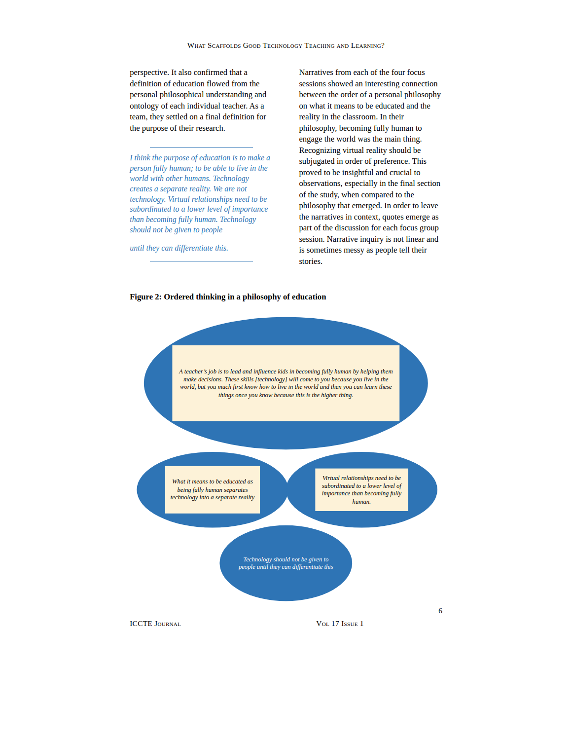What Scaffolds Good Technology Teaching and Learning?
perspective. It also confirmed that a definition of education flowed from the personal philosophical understanding and ontology of each individual teacher. As a team, they settled on a final definition for the purpose of their research.
I think the purpose of education is to make a person fully human; to be able to live in the world with other humans. Technology creates a separate reality. We are not technology. Virtual relationships need to be subordinated to a lower level of importance than becoming fully human. Technology should not be given to people
until they can differentiate this.
Narratives from each of the four focus sessions showed an interesting connection between the order of a personal philosophy on what it means to be educated and the reality in the classroom. In their philosophy, becoming fully human to engage the world was the main thing. Recognizing virtual reality should be subjugated in order of preference. This proved to be insightful and crucial to observations, especially in the final section of the study, when compared to the philosophy that emerged. In order to leave the narratives in context, quotes emerge as part of the discussion for each focus group session. Narrative inquiry is not linear and is sometimes messy as people tell their stories.
Figure 2: Ordered thinking in a philosophy of education
A teacher’s job is to lead and influence kids in becoming fully human by helping them make decisions. These skills [technology] will come to you because you live in the world, but you much first know how to live in the world and then you can learn these things once you know because this is the higher thing.
What it means to be educated as being fully human separates technology into a separate reality
Virtual relationships need to be subordinated to a lower level of importance than becoming fully human.
Technology should not be given to people until they can differentiate this
6
ICCTE Journal
Vol 17 Issue 1